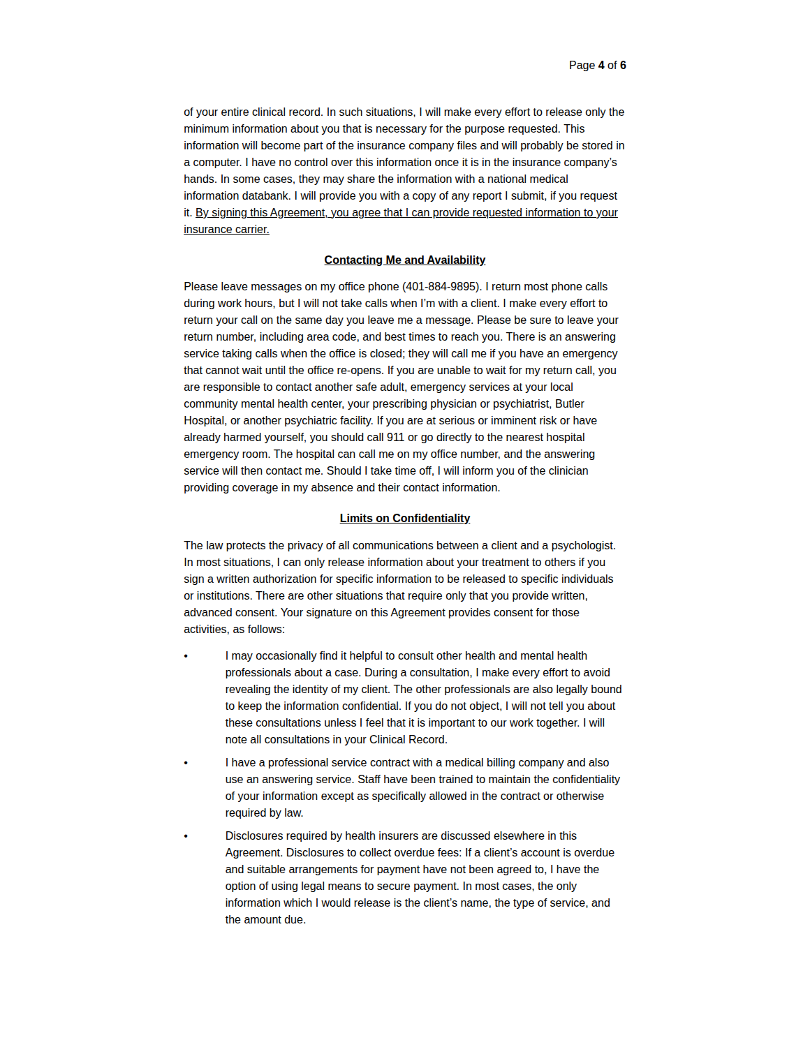Page 4 of 6
of your entire clinical record. In such situations, I will make every effort to release only the minimum information about you that is necessary for the purpose requested. This information will become part of the insurance company files and will probably be stored in a computer. I have no control over this information once it is in the insurance company’s hands. In some cases, they may share the information with a national medical information databank. I will provide you with a copy of any report I submit, if you request it. By signing this Agreement, you agree that I can provide requested information to your insurance carrier.
Contacting Me and Availability
Please leave messages on my office phone (401-884-9895). I return most phone calls during work hours, but I will not take calls when I’m with a client. I make every effort to return your call on the same day you leave me a message. Please be sure to leave your return number, including area code, and best times to reach you. There is an answering service taking calls when the office is closed; they will call me if you have an emergency that cannot wait until the office re-opens. If you are unable to wait for my return call, you are responsible to contact another safe adult, emergency services at your local community mental health center, your prescribing physician or psychiatrist, Butler Hospital, or another psychiatric facility. If you are at serious or imminent risk or have already harmed yourself, you should call 911 or go directly to the nearest hospital emergency room. The hospital can call me on my office number, and the answering service will then contact me. Should I take time off, I will inform you of the clinician providing coverage in my absence and their contact information.
Limits on Confidentiality
The law protects the privacy of all communications between a client and a psychologist. In most situations, I can only release information about your treatment to others if you sign a written authorization for specific information to be released to specific individuals or institutions. There are other situations that require only that you provide written, advanced consent. Your signature on this Agreement provides consent for those activities, as follows:
I may occasionally find it helpful to consult other health and mental health professionals about a case. During a consultation, I make every effort to avoid revealing the identity of my client. The other professionals are also legally bound to keep the information confidential. If you do not object, I will not tell you about these consultations unless I feel that it is important to our work together. I will note all consultations in your Clinical Record.
I have a professional service contract with a medical billing company and also use an answering service. Staff have been trained to maintain the confidentiality of your information except as specifically allowed in the contract or otherwise required by law.
Disclosures required by health insurers are discussed elsewhere in this Agreement. Disclosures to collect overdue fees: If a client’s account is overdue and suitable arrangements for payment have not been agreed to, I have the option of using legal means to secure payment. In most cases, the only information which I would release is the client’s name, the type of service, and the amount due.